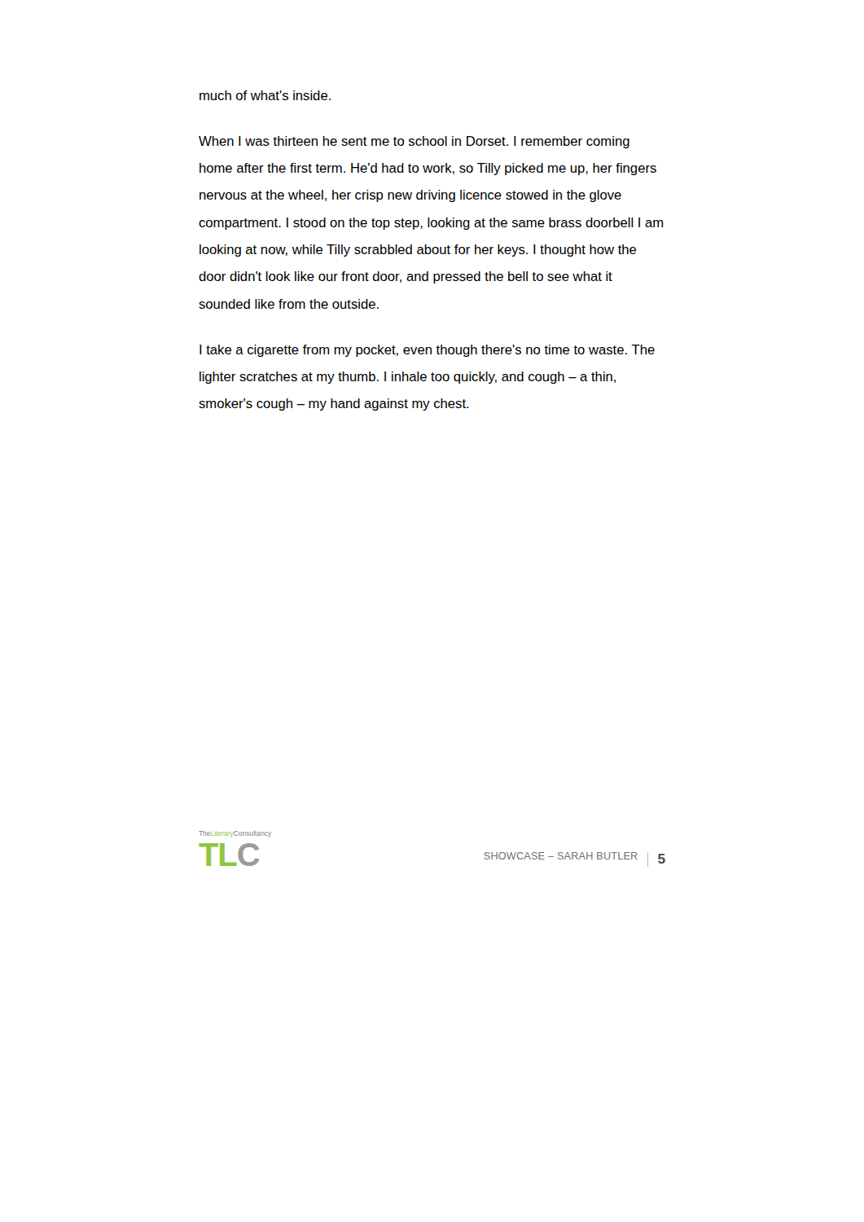much of what's inside.
When I was thirteen he sent me to school in Dorset. I remember coming home after the first term. He'd had to work, so Tilly picked me up, her fingers nervous at the wheel, her crisp new driving licence stowed in the glove compartment. I stood on the top step, looking at the same brass doorbell I am looking at now, while Tilly scrabbled about for her keys. I thought how the door didn't look like our front door, and pressed the bell to see what it sounded like from the outside.
I take a cigarette from my pocket, even though there's no time to waste. The lighter scratches at my thumb. I inhale too quickly, and cough – a thin, smoker's cough – my hand against my chest.
TheLiterary Consultancy TLC
SHOWCASE – SARAH BUTLER 5